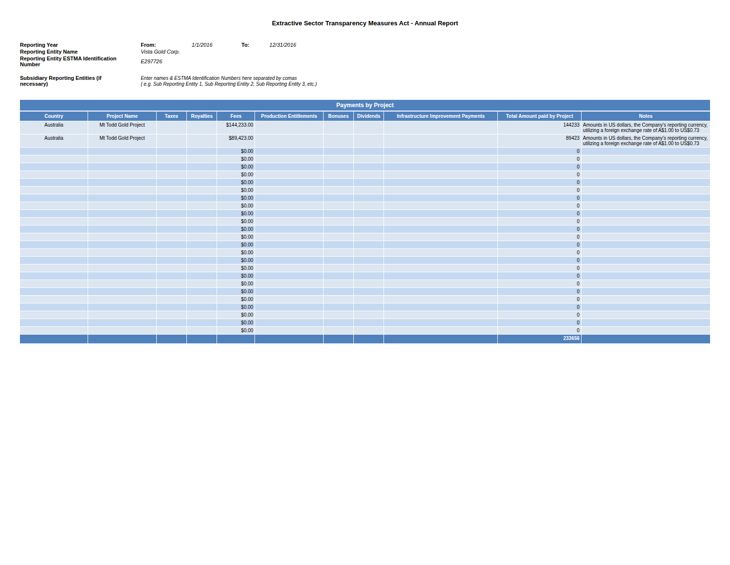Extractive Sector Transparency Measures Act - Annual Report
| Reporting Year | From: | 1/1/2016 | To: | 12/31/2016 |
| Reporting Entity Name | Vista Gold Corp. |
| Reporting Entity ESTMA Identification Number | E297726 |
| Subsidiary Reporting Entities (if necessary) | Enter names & ESTMA Identification Numbers here separated by comas ( e.g. Sub Reporting Entity 1, Sub Reporting Entity 2, Sub Reporting Entity 3, etc.) |
Payments by Project
| Country | Project Name | Taxes | Royalties | Fees | Production Entitlements | Bonuses | Dividends | Infrastructure Improvement Payments | Total Amount paid by Project | Notes |
| --- | --- | --- | --- | --- | --- | --- | --- | --- | --- | --- |
| Australia | Mt Todd Gold Project | | | $144,233.00 | | | | | 144233 | Amounts in US dollars, the Company's reporting currency, utilizing a foreign exchange rate of A$1.00 to US$0.73 |
| Australia | Mt Todd Gold Project | | | $89,423.00 | | | | | 89423 | Amounts in US dollars, the Company's reporting currency, utilizing a foreign exchange rate of A$1.00 to US$0.73 |
| | | | | $0.00 | | | | | 0 | |
| | | | | $0.00 | | | | | 0 | |
| | | | | $0.00 | | | | | 0 | |
| | | | | $0.00 | | | | | 0 | |
| | | | | $0.00 | | | | | 0 | |
| | | | | $0.00 | | | | | 0 | |
| | | | | $0.00 | | | | | 0 | |
| | | | | $0.00 | | | | | 0 | |
| | | | | $0.00 | | | | | 0 | |
| | | | | $0.00 | | | | | 0 | |
| | | | | $0.00 | | | | | 0 | |
| | | | | $0.00 | | | | | 0 | |
| | | | | $0.00 | | | | | 0 | |
| | | | | $0.00 | | | | | 0 | |
| | | | | $0.00 | | | | | 0 | |
| | | | | $0.00 | | | | | 0 | |
| | | | | $0.00 | | | | | 0 | |
| | | | | $0.00 | | | | | 0 | |
| | | | | $0.00 | | | | | 0 | |
| | | | | $0.00 | | | | | 0 | |
| | | | | $0.00 | | | | | 0 | |
| | | | | $0.00 | | | | | 0 | |
| | | | | $0.00 | | | | | 0 | |
| | | | | $0.00 | | | | | 0 | |
| | | | | | | | | | 233656 | |